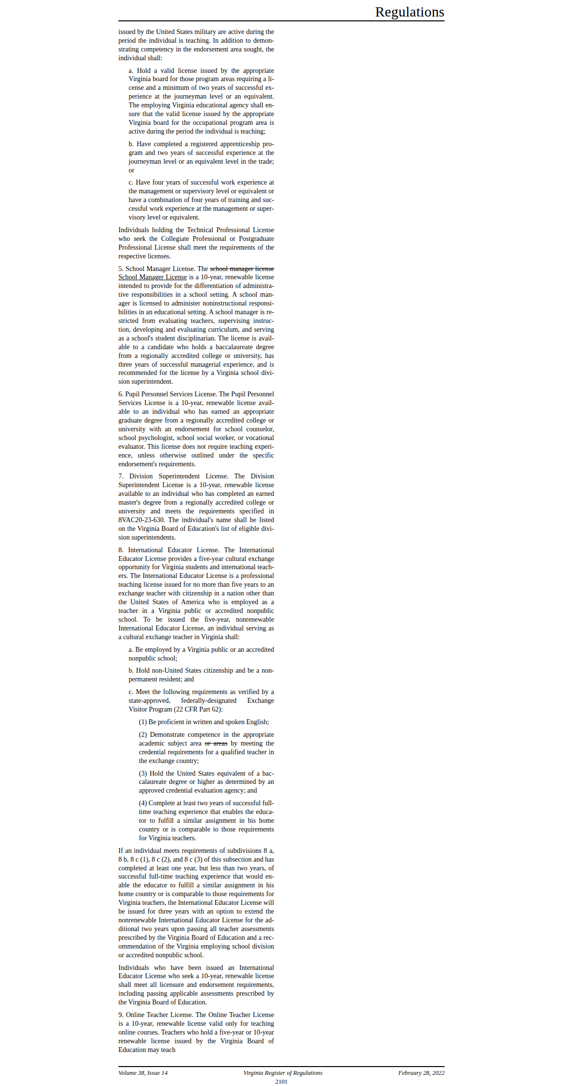Regulations
issued by the United States military are active during the period the individual is teaching. In addition to demonstrating competency in the endorsement area sought, the individual shall:
a. Hold a valid license issued by the appropriate Virginia board for those program areas requiring a license and a minimum of two years of successful experience at the journeyman level or an equivalent. The employing Virginia educational agency shall ensure that the valid license issued by the appropriate Virginia board for the occupational program area is active during the period the individual is teaching;
b. Have completed a registered apprenticeship program and two years of successful experience at the journeyman level or an equivalent level in the trade; or
c. Have four years of successful work experience at the management or supervisory level or equivalent or have a combination of four years of training and successful work experience at the management or supervisory level or equivalent.
Individuals holding the Technical Professional License who seek the Collegiate Professional or Postgraduate Professional License shall meet the requirements of the respective licenses.
5. School Manager License. The school manager license School Manager License is a 10-year, renewable license intended to provide for the differentiation of administrative responsibilities in a school setting. A school manager is licensed to administer noninstructional responsibilities in an educational setting. A school manager is restricted from evaluating teachers, supervising instruction, developing and evaluating curriculum, and serving as a school's student disciplinarian. The license is available to a candidate who holds a baccalaureate degree from a regionally accredited college or university, has three years of successful managerial experience, and is recommended for the license by a Virginia school division superintendent.
6. Pupil Personnel Services License. The Pupil Personnel Services License is a 10-year, renewable license available to an individual who has earned an appropriate graduate degree from a regionally accredited college or university with an endorsement for school counselor, school psychologist, school social worker, or vocational evaluator. This license does not require teaching experience, unless otherwise outlined under the specific endorsement's requirements.
7. Division Superintendent License. The Division Superintendent License is a 10-year, renewable license available to an individual who has completed an earned master's degree from a regionally accredited college or university and meets the requirements specified in 8VAC20-23-630. The individual's name shall be listed on the Virginia Board of Education's list of eligible division superintendents.
8. International Educator License. The International Educator License provides a five-year cultural exchange opportunity for Virginia students and international teachers. The International Educator License is a professional teaching license issued for no more than five years to an exchange teacher with citizenship in a nation other than the United States of America who is employed as a teacher in a Virginia public or accredited nonpublic school. To be issued the five-year, nonrenewable International Educator License, an individual serving as a cultural exchange teacher in Virginia shall:
a. Be employed by a Virginia public or an accredited nonpublic school;
b. Hold non-United States citizenship and be a nonpermanent resident; and
c. Meet the following requirements as verified by a state-approved, federally-designated Exchange Visitor Program (22 CFR Part 62):
(1) Be proficient in written and spoken English;
(2) Demonstrate competence in the appropriate academic subject area or areas by meeting the credential requirements for a qualified teacher in the exchange country;
(3) Hold the United States equivalent of a baccalaureate degree or higher as determined by an approved credential evaluation agency; and
(4) Complete at least two years of successful full-time teaching experience that enables the educator to fulfill a similar assignment in his home country or is comparable to those requirements for Virginia teachers.
If an individual meets requirements of subdivisions 8 a, 8 b, 8 c (1), 8 c (2), and 8 c (3) of this subsection and has completed at least one year, but less than two years, of successful full-time teaching experience that would enable the educator to fulfill a similar assignment in his home country or is comparable to those requirements for Virginia teachers, the International Educator License will be issued for three years with an option to extend the nonrenewable International Educator License for the additional two years upon passing all teacher assessments prescribed by the Virginia Board of Education and a recommendation of the Virginia employing school division or accredited nonpublic school.
Individuals who have been issued an International Educator License who seek a 10-year, renewable license shall meet all licensure and endorsement requirements, including passing applicable assessments prescribed by the Virginia Board of Education.
9. Online Teacher License. The Online Teacher License is a 10-year, renewable license valid only for teaching online courses. Teachers who hold a five-year or 10-year renewable license issued by the Virginia Board of Education may teach
Volume 38, Issue 14
Virginia Register of Regulations
February 28, 2022
2101